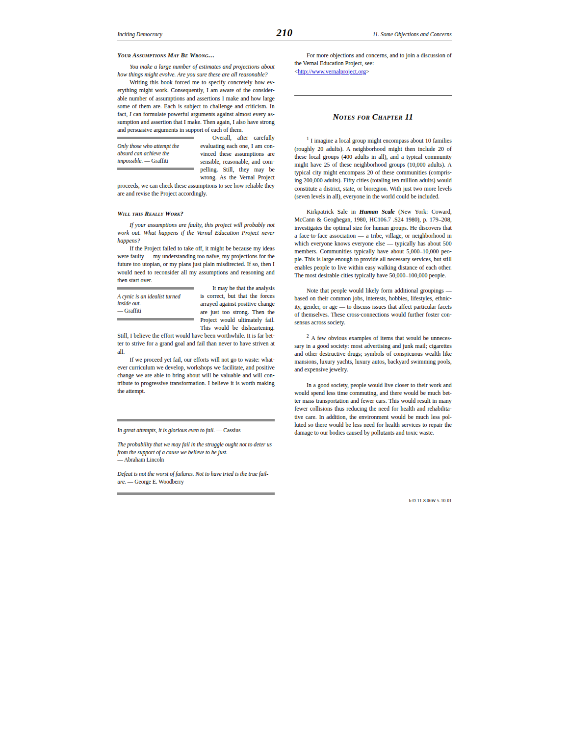Inciting Democracy
210
11. Some Objections and Concerns
Your Assumptions May Be Wrong…
You make a large number of estimates and projections about how things might evolve. Are you sure these are all reasonable?
Writing this book forced me to specify concretely how everything might work. Consequently, I am aware of the considerable number of assumptions and assertions I make and how large some of them are. Each is subject to challenge and criticism. In fact, I can formulate powerful arguments against almost every assumption and assertion that I make. Then again, I also have strong and persuasive arguments in support of each of them.
Only those who attempt the absurd can achieve the impossible. — Graffiti
Overall, after carefully evaluating each one, I am convinced these assumptions are sensible, reasonable, and compelling. Still, they may be wrong. As the Vernal Project proceeds, we can check these assumptions to see how reliable they are and revise the Project accordingly.
Will this Really Work?
If your assumptions are faulty, this project will probably not work out. What happens if the Vernal Education Project never happens?
If the Project failed to take off, it might be because my ideas were faulty — my understanding too naïve, my projections for the future too utopian, or my plans just plain misdirected. If so, then I would need to reconsider all my assumptions and reasoning and then start over.
A cynic is an idealist turned inside out.
— Graffiti
It may be that the analysis is correct, but that the forces arrayed against positive change are just too strong. Then the Project would ultimately fail. This would be disheartening. Still, I believe the effort would have been worthwhile. It is far better to strive for a grand goal and fail than never to have striven at all.
If we proceed yet fail, our efforts will not go to waste: whatever curriculum we develop, workshops we facilitate, and positive change we are able to bring about will be valuable and will contribute to progressive transformation. I believe it is worth making the attempt.
In great attempts, it is glorious even to fail. — Cassius
The probability that we may fail in the struggle ought not to deter us from the support of a cause we believe to be just.
— Abraham Lincoln
Defeat is not the worst of failures. Not to have tried is the true failure. — George E. Woodberry
For more objections and concerns, and to join a discussion of the Vernal Education Project, see:
<http://www.vernalproject.org>
Notes for Chapter 11
1 I imagine a local group might encompass about 10 families (roughly 20 adults). A neighborhood might then include 20 of these local groups (400 adults in all), and a typical community might have 25 of these neighborhood groups (10,000 adults). A typical city might encompass 20 of these communities (comprising 200,000 adults). Fifty cities (totaling ten million adults) would constitute a district, state, or bioregion. With just two more levels (seven levels in all), everyone in the world could be included.
Kirkpatrick Sale in Human Scale (New York: Coward, McCann & Geoghegan, 1980, HC106.7 .S24 1980), p. 179–208, investigates the optimal size for human groups. He discovers that a face-to-face association — a tribe, village, or neighborhood in which everyone knows everyone else — typically has about 500 members. Communities typically have about 5,000–10,000 people. This is large enough to provide all necessary services, but still enables people to live within easy walking distance of each other. The most desirable cities typically have 50,000–100,000 people.
Note that people would likely form additional groupings — based on their common jobs, interests, hobbies, lifestyles, ethnicity, gender, or age — to discuss issues that affect particular facets of themselves. These cross-connections would further foster consensus across society.
2 A few obvious examples of items that would be unnecessary in a good society: most advertising and junk mail; cigarettes and other destructive drugs; symbols of conspicuous wealth like mansions, luxury yachts, luxury autos, backyard swimming pools, and expensive jewelry.
In a good society, people would live closer to their work and would spend less time commuting, and there would be much better mass transportation and fewer cars. This would result in many fewer collisions thus reducing the need for health and rehabilitative care. In addition, the environment would be much less polluted so there would be less need for health services to repair the damage to our bodies caused by pollutants and toxic waste.
IcD-11-8.06W 5-10-01